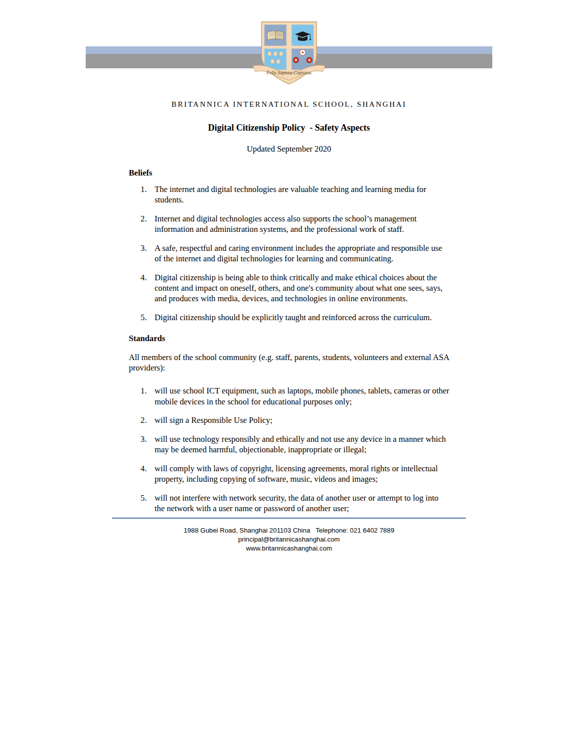Felix Sapiens Copiosus
BRITANNICA INTERNATIONAL SCHOOL, SHANGHAI
Digital Citizenship Policy - Safety Aspects
Updated September 2020
Beliefs
The internet and digital technologies are valuable teaching and learning media for students.
Internet and digital technologies access also supports the school’s management information and administration systems, and the professional work of staff.
A safe, respectful and caring environment includes the appropriate and responsible use of the internet and digital technologies for learning and communicating.
Digital citizenship is being able to think critically and make ethical choices about the content and impact on oneself, others, and one's community about what one sees, says, and produces with media, devices, and technologies in online environments.
Digital citizenship should be explicitly taught and reinforced across the curriculum.
Standards
All members of the school community (e.g. staff, parents, students, volunteers and external ASA providers):
will use school ICT equipment, such as laptops, mobile phones, tablets, cameras or other mobile devices in the school for educational purposes only;
will sign a Responsible Use Policy;
will use technology responsibly and ethically and not use any device in a manner which may be deemed harmful, objectionable, inappropriate or illegal;
will comply with laws of copyright, licensing agreements, moral rights or intellectual property, including copying of software, music, videos and images;
will not interfere with network security, the data of another user or attempt to log into the network with a user name or password of another user;
1988 Gubei Road, Shanghai 201103 China Telephone: 021 6402 7889
principal@britannicashanghai.com
www.britannicashanghai.com